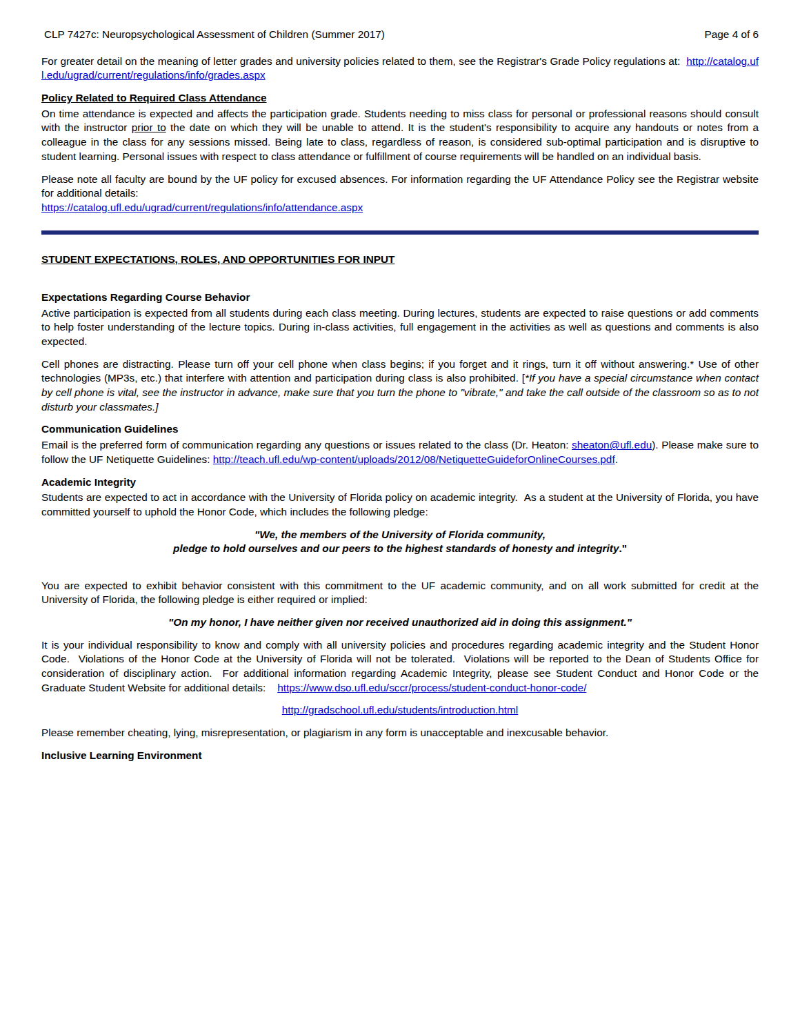CLP 7427c: Neuropsychological Assessment of Children (Summer 2017) Page 4 of 6
For greater detail on the meaning of letter grades and university policies related to them, see the Registrar's Grade Policy regulations at: http://catalog.ufl.edu/ugrad/current/regulations/info/grades.aspx
Policy Related to Required Class Attendance
On time attendance is expected and affects the participation grade. Students needing to miss class for personal or professional reasons should consult with the instructor prior to the date on which they will be unable to attend. It is the student's responsibility to acquire any handouts or notes from a colleague in the class for any sessions missed. Being late to class, regardless of reason, is considered sub-optimal participation and is disruptive to student learning. Personal issues with respect to class attendance or fulfillment of course requirements will be handled on an individual basis.
Please note all faculty are bound by the UF policy for excused absences. For information regarding the UF Attendance Policy see the Registrar website for additional details:
https://catalog.ufl.edu/ugrad/current/regulations/info/attendance.aspx
STUDENT EXPECTATIONS, ROLES, AND OPPORTUNITIES FOR INPUT
Expectations Regarding Course Behavior
Active participation is expected from all students during each class meeting. During lectures, students are expected to raise questions or add comments to help foster understanding of the lecture topics. During in-class activities, full engagement in the activities as well as questions and comments is also expected.
Cell phones are distracting. Please turn off your cell phone when class begins; if you forget and it rings, turn it off without answering.* Use of other technologies (MP3s, etc.) that interfere with attention and participation during class is also prohibited. [*If you have a special circumstance when contact by cell phone is vital, see the instructor in advance, make sure that you turn the phone to "vibrate," and take the call outside of the classroom so as to not disturb your classmates.]
Communication Guidelines
Email is the preferred form of communication regarding any questions or issues related to the class (Dr. Heaton: sheaton@ufl.edu). Please make sure to follow the UF Netiquette Guidelines: http://teach.ufl.edu/wp-content/uploads/2012/08/NetiquetteGuideforOnlineCourses.pdf.
Academic Integrity
Students are expected to act in accordance with the University of Florida policy on academic integrity. As a student at the University of Florida, you have committed yourself to uphold the Honor Code, which includes the following pledge:
"We, the members of the University of Florida community,
pledge to hold ourselves and our peers to the highest standards of honesty and integrity."
You are expected to exhibit behavior consistent with this commitment to the UF academic community, and on all work submitted for credit at the University of Florida, the following pledge is either required or implied:
"On my honor, I have neither given nor received unauthorized aid in doing this assignment."
It is your individual responsibility to know and comply with all university policies and procedures regarding academic integrity and the Student Honor Code. Violations of the Honor Code at the University of Florida will not be tolerated. Violations will be reported to the Dean of Students Office for consideration of disciplinary action. For additional information regarding Academic Integrity, please see Student Conduct and Honor Code or the Graduate Student Website for additional details: https://www.dso.ufl.edu/sccr/process/student-conduct-honor-code/
http://gradschool.ufl.edu/students/introduction.html
Please remember cheating, lying, misrepresentation, or plagiarism in any form is unacceptable and inexcusable behavior.
Inclusive Learning Environment